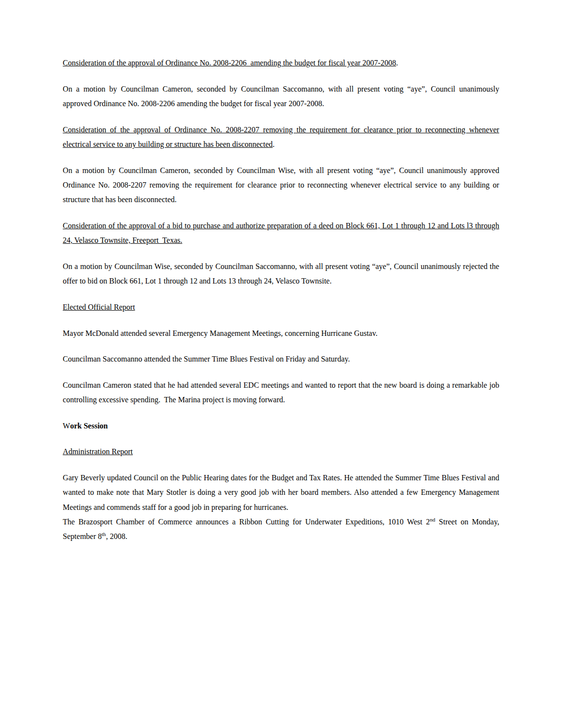Consideration of the approval of Ordinance No. 2008-2206 amending the budget for fiscal year 2007-2008.
On a motion by Councilman Cameron, seconded by Councilman Saccomanno, with all present voting “aye”, Council unanimously approved Ordinance No. 2008-2206 amending the budget for fiscal year 2007-2008.
Consideration of the approval of Ordinance No. 2008-2207 removing the requirement for clearance prior to reconnecting whenever electrical service to any building or structure has been disconnected.
On a motion by Councilman Cameron, seconded by Councilman Wise, with all present voting “aye”, Council unanimously approved Ordinance No. 2008-2207 removing the requirement for clearance prior to reconnecting whenever electrical service to any building or structure that has been disconnected.
Consideration of the approval of a bid to purchase and authorize preparation of a deed on Block 661, Lot 1 through 12 and Lots l3 through 24, Velasco Townsite, Freeport Texas.
On a motion by Councilman Wise, seconded by Councilman Saccomanno, with all present voting “aye”, Council unanimously rejected the offer to bid on Block 661, Lot 1 through 12 and Lots 13 through 24, Velasco Townsite.
Elected Official Report
Mayor McDonald attended several Emergency Management Meetings, concerning Hurricane Gustav.
Councilman Saccomanno attended the Summer Time Blues Festival on Friday and Saturday.
Councilman Cameron stated that he had attended several EDC meetings and wanted to report that the new board is doing a remarkable job controlling excessive spending. The Marina project is moving forward.
Work Session
Administration Report
Gary Beverly updated Council on the Public Hearing dates for the Budget and Tax Rates. He attended the Summer Time Blues Festival and wanted to make note that Mary Stotler is doing a very good job with her board members. Also attended a few Emergency Management Meetings and commends staff for a good job in preparing for hurricanes.
The Brazosport Chamber of Commerce announces a Ribbon Cutting for Underwater Expeditions, 1010 West 2nd Street on Monday, September 8th, 2008.